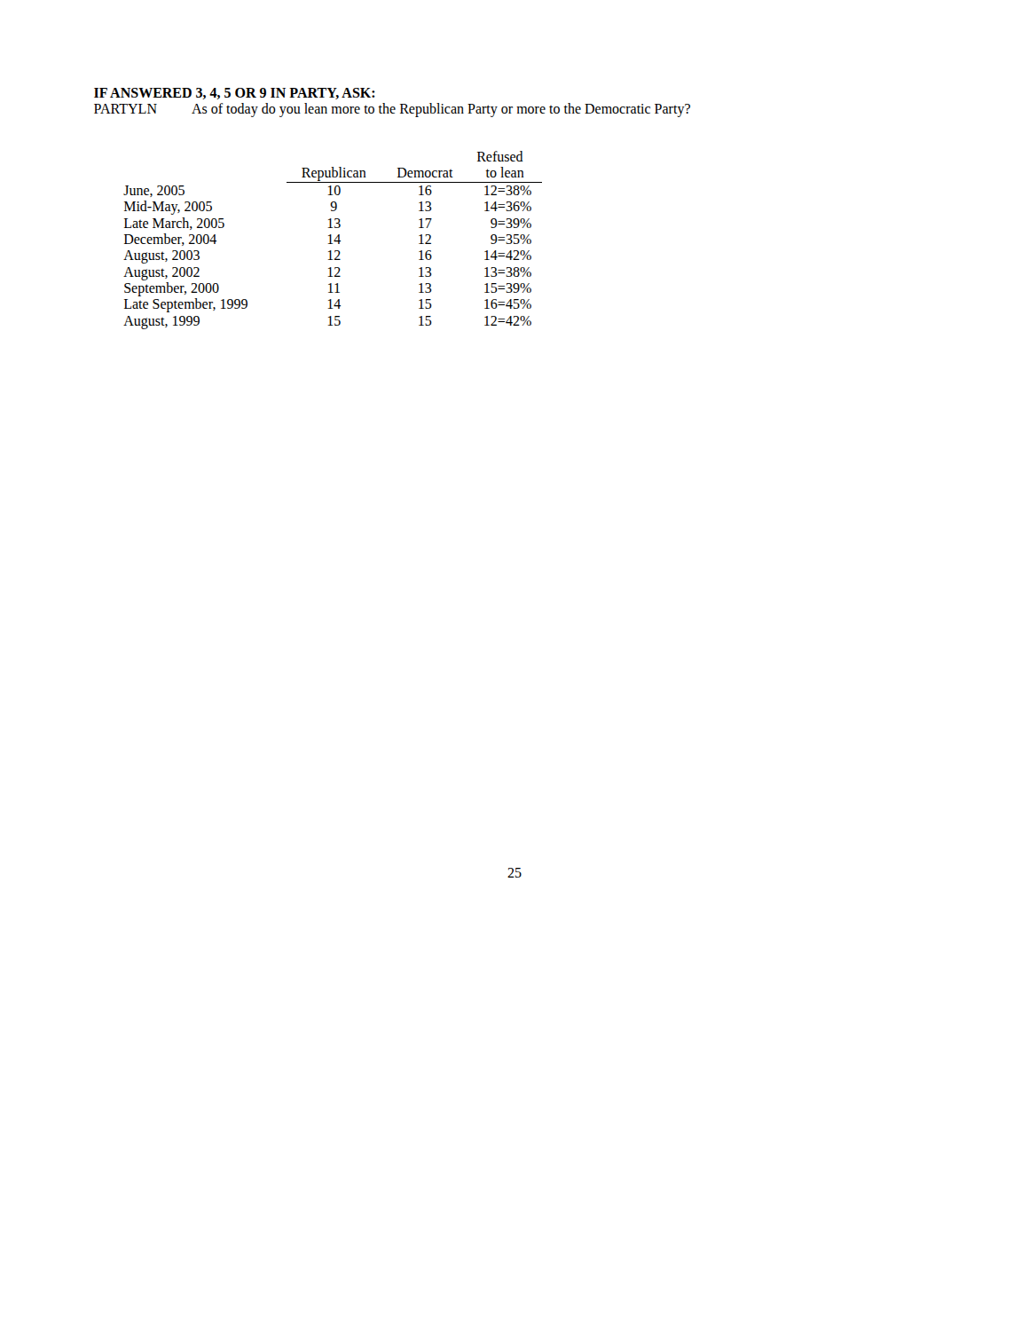IF ANSWERED 3, 4, 5 OR 9 IN PARTY, ASK:
PARTYLN As of today do you lean more to the Republican Party or more to the Democratic Party?
| | | | Refused |
| | Republican | Democrat | to lean |
| June, 2005 | 10 | 16 | 12=38% |
| Mid-May, 2005 | 9 | 13 | 14=36% |
| Late March, 2005 | 13 | 17 | 9=39% |
| December, 2004 | 14 | 12 | 9=35% |
| August, 2003 | 12 | 16 | 14=42% |
| August, 2002 | 12 | 13 | 13=38% |
| September, 2000 | 11 | 13 | 15=39% |
| Late September, 1999 | 14 | 15 | 16=45% |
| August, 1999 | 15 | 15 | 12=42% |
25